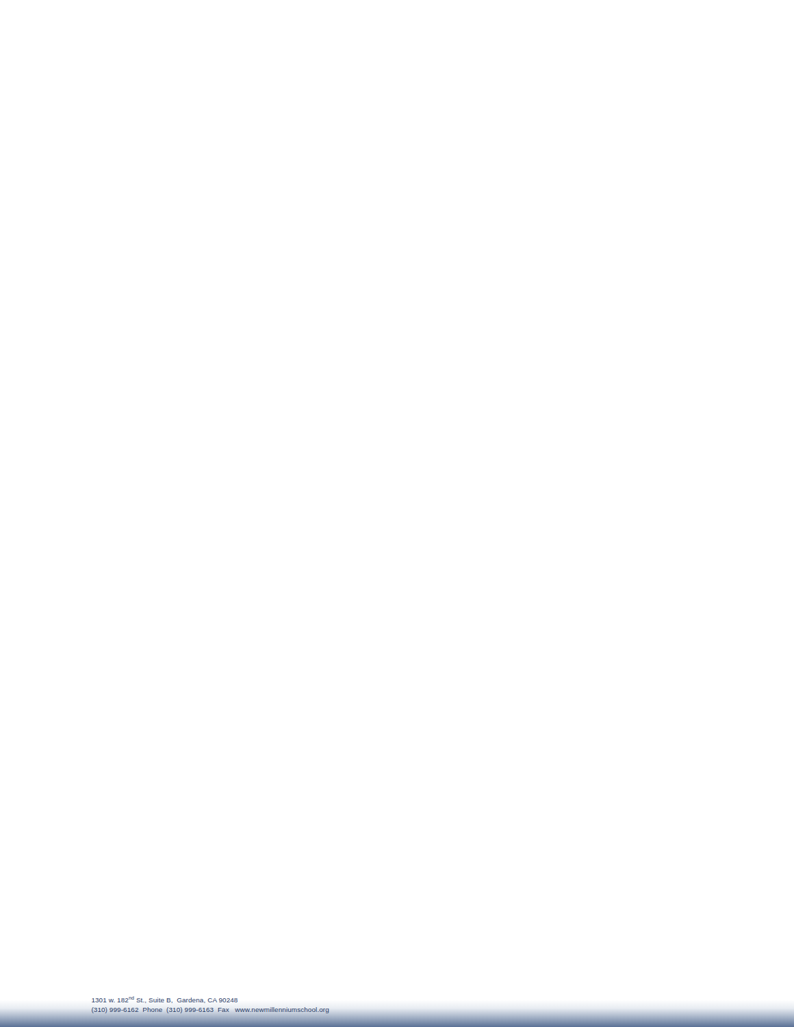1301 w. 182nd St., Suite B, Gardena, CA 90248
(310) 999-6162 Phone (310) 999-6163 Fax www.newmillenniumschool.org